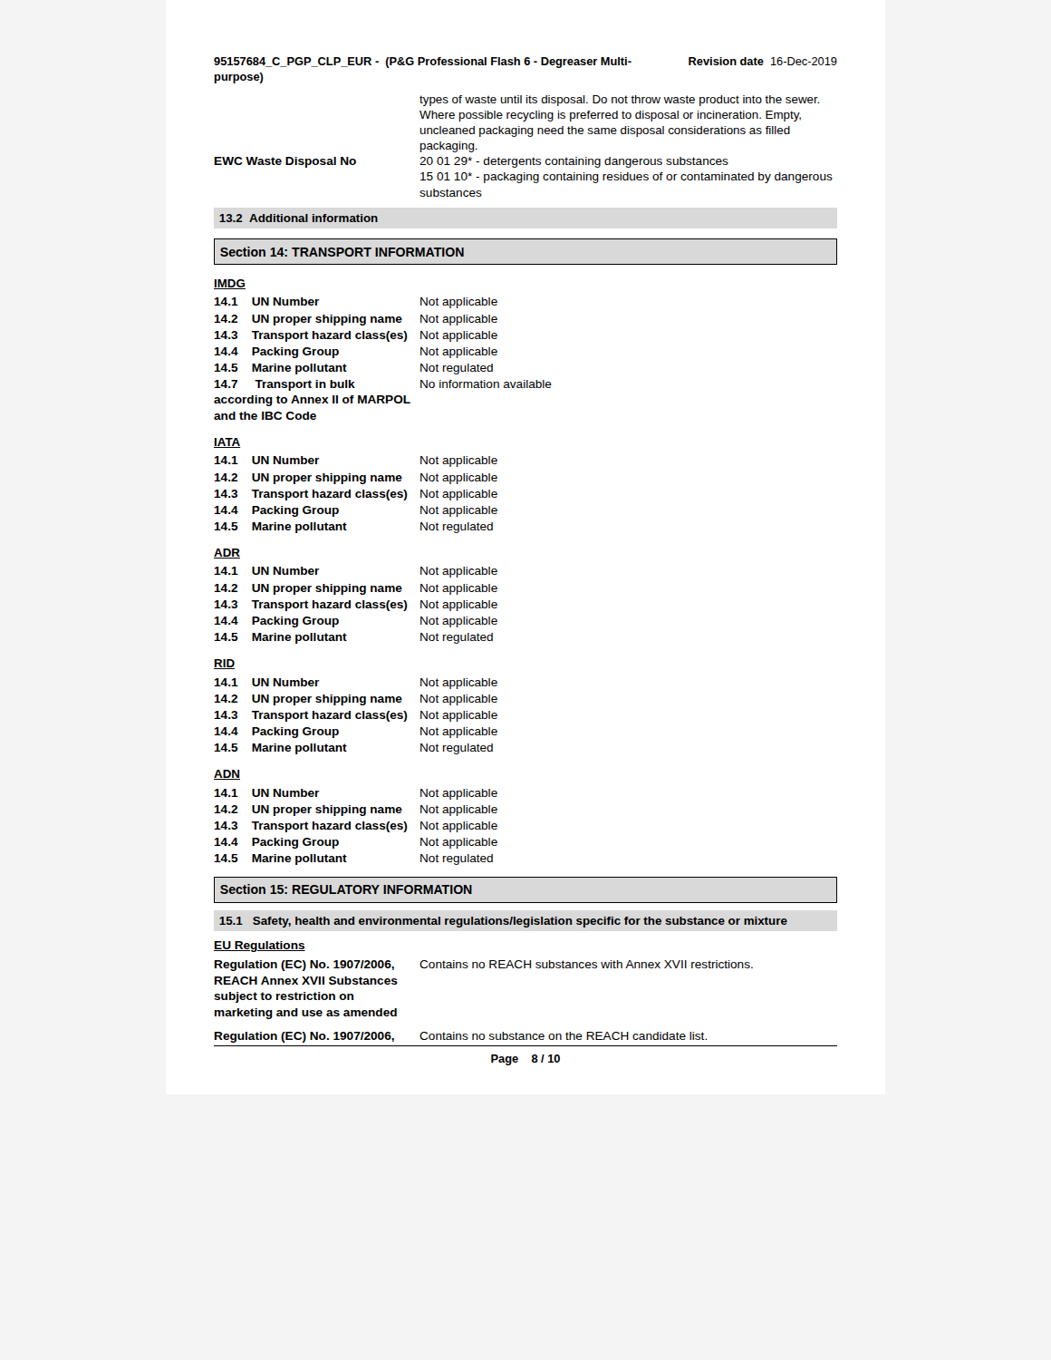95157684_C_PGP_CLP_EUR - (P&G Professional Flash 6 - Degreaser Multi-purpose)
Revision date 16-Dec-2019
types of waste until its disposal. Do not throw waste product into the sewer. Where possible recycling is preferred to disposal or incineration. Empty, uncleaned packaging need the same disposal considerations as filled packaging.
EWC Waste Disposal No
20 01 29* - detergents containing dangerous substances
15 01 10* - packaging containing residues of or contaminated by dangerous substances
13.2 Additional information
Section 14: TRANSPORT INFORMATION
IMDG
14.1 UN Number
Not applicable
14.2 UN proper shipping name
Not applicable
14.3 Transport hazard class(es)
Not applicable
14.4 Packing Group
Not applicable
14.5 Marine pollutant
Not regulated
14.7 Transport in bulk according to Annex II of MARPOL and the IBC Code
No information available
IATA
14.1 UN Number
Not applicable
14.2 UN proper shipping name
Not applicable
14.3 Transport hazard class(es)
Not applicable
14.4 Packing Group
Not applicable
14.5 Marine pollutant
Not regulated
ADR
14.1 UN Number
Not applicable
14.2 UN proper shipping name
Not applicable
14.3 Transport hazard class(es)
Not applicable
14.4 Packing Group
Not applicable
14.5 Marine pollutant
Not regulated
RID
14.1 UN Number
Not applicable
14.2 UN proper shipping name
Not applicable
14.3 Transport hazard class(es)
Not applicable
14.4 Packing Group
Not applicable
14.5 Marine pollutant
Not regulated
ADN
14.1 UN Number
Not applicable
14.2 UN proper shipping name
Not applicable
14.3 Transport hazard class(es)
Not applicable
14.4 Packing Group
Not applicable
14.5 Marine pollutant
Not regulated
Section 15: REGULATORY INFORMATION
15.1 Safety, health and environmental regulations/legislation specific for the substance or mixture
EU Regulations
Regulation (EC) No. 1907/2006, REACH Annex XVII Substances subject to restriction on marketing and use as amended
Contains no REACH substances with Annex XVII restrictions.
Regulation (EC) No. 1907/2006,
Contains no substance on the REACH candidate list.
Page 8 / 10